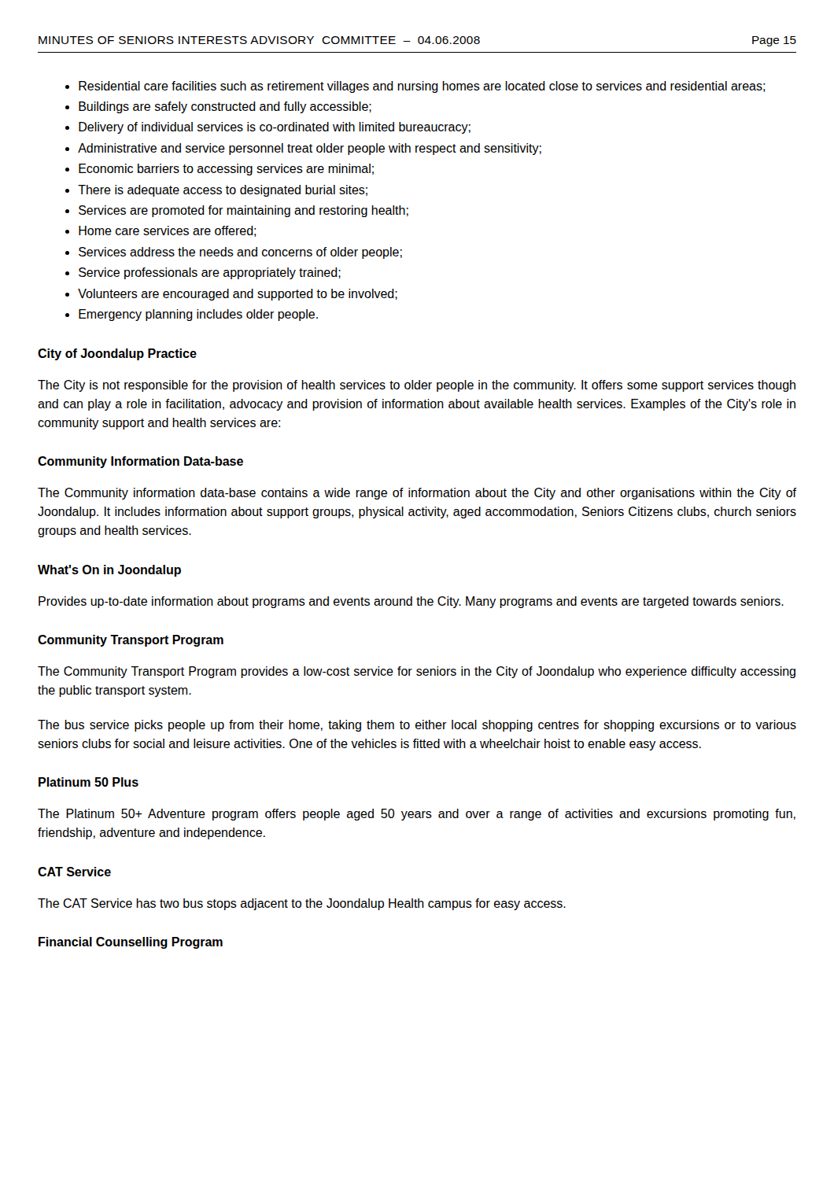MINUTES OF SENIORS INTERESTS ADVISORY COMMITTEE – 04.06.2008 Page 15
Residential care facilities such as retirement villages and nursing homes are located close to services and residential areas;
Buildings are safely constructed and fully accessible;
Delivery of individual services is co-ordinated with limited bureaucracy;
Administrative and service personnel treat older people with respect and sensitivity;
Economic barriers to accessing services are minimal;
There is adequate access to designated burial sites;
Services are promoted for maintaining and restoring health;
Home care services are offered;
Services address the needs and concerns of older people;
Service professionals are appropriately trained;
Volunteers are encouraged and supported to be involved;
Emergency planning includes older people.
City of Joondalup Practice
The City is not responsible for the provision of health services to older people in the community. It offers some support services though and can play a role in facilitation, advocacy and provision of information about available health services. Examples of the City's role in community support and health services are:
Community Information Data-base
The Community information data-base contains a wide range of information about the City and other organisations within the City of Joondalup. It includes information about support groups, physical activity, aged accommodation, Seniors Citizens clubs, church seniors groups and health services.
What's On in Joondalup
Provides up-to-date information about programs and events around the City. Many programs and events are targeted towards seniors.
Community Transport Program
The Community Transport Program provides a low-cost service for seniors in the City of Joondalup who experience difficulty accessing the public transport system.
The bus service picks people up from their home, taking them to either local shopping centres for shopping excursions or to various seniors clubs for social and leisure activities. One of the vehicles is fitted with a wheelchair hoist to enable easy access.
Platinum 50 Plus
The Platinum 50+ Adventure program offers people aged 50 years and over a range of activities and excursions promoting fun, friendship, adventure and independence.
CAT Service
The CAT Service has two bus stops adjacent to the Joondalup Health campus for easy access.
Financial Counselling Program